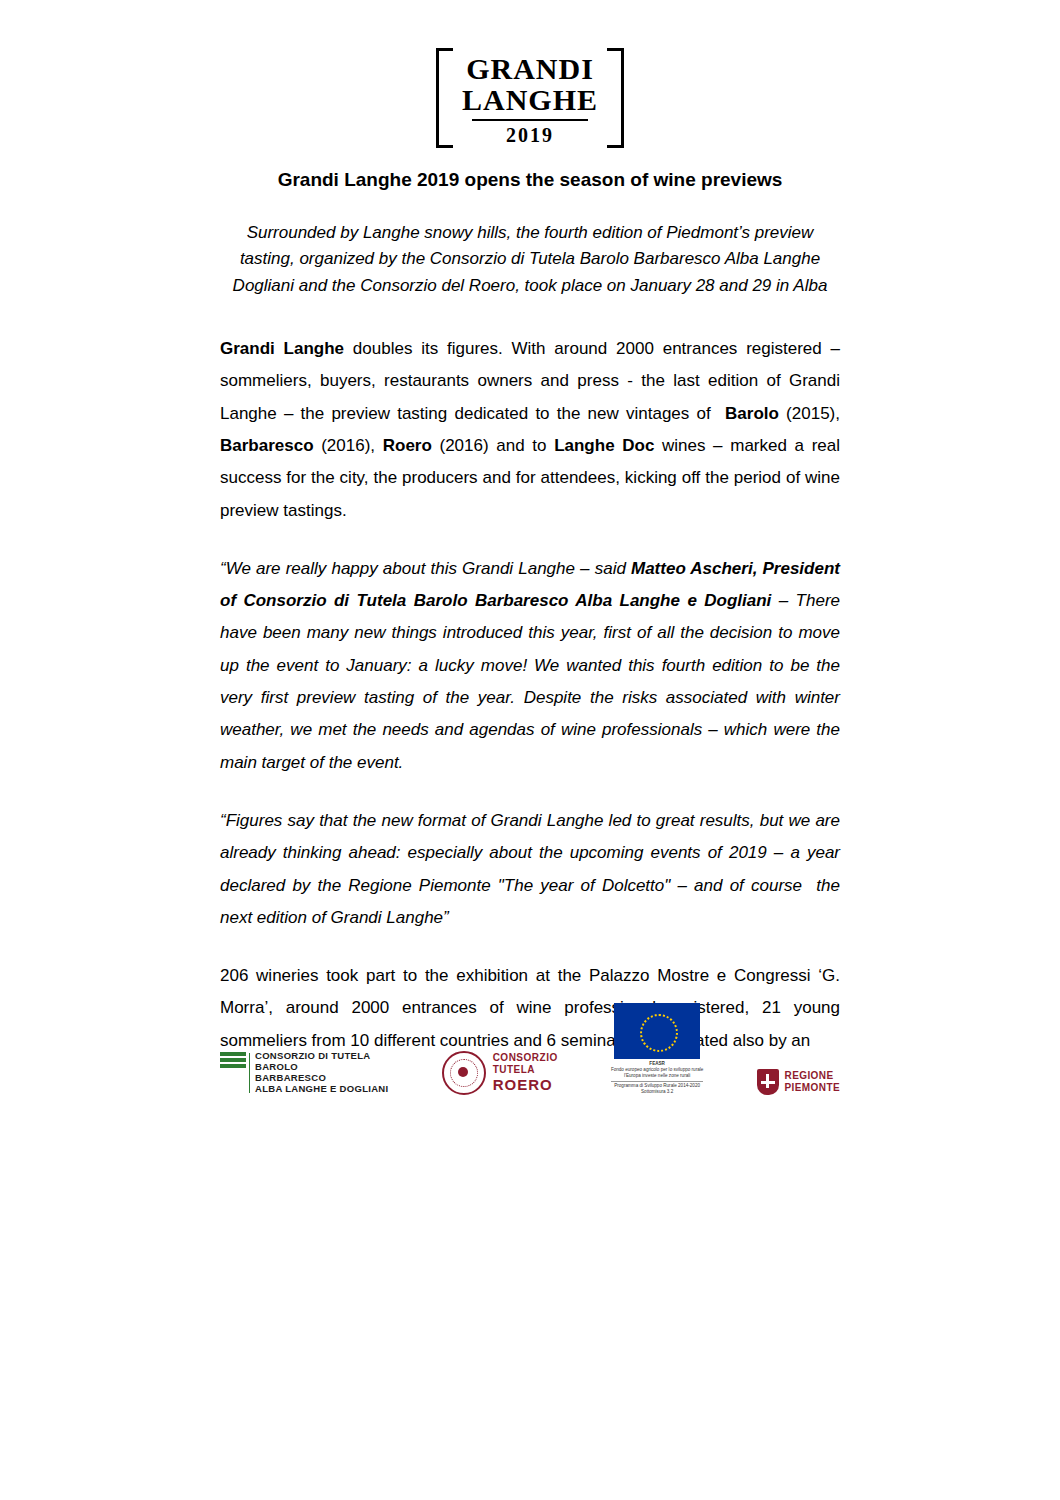GRANDI LANGHE 2019
Grandi Langhe 2019 opens the season of wine previews
Surrounded by Langhe snowy hills, the fourth edition of Piedmont’s preview tasting, organized by the Consorzio di Tutela Barolo Barbaresco Alba Langhe Dogliani and the Consorzio del Roero, took place on January 28 and 29 in Alba
Grandi Langhe doubles its figures. With around 2000 entrances registered – sommeliers, buyers, restaurants owners and press - the last edition of Grandi Langhe – the preview tasting dedicated to the new vintages of Barolo (2015), Barbaresco (2016), Roero (2016) and to Langhe Doc wines – marked a real success for the city, the producers and for attendees, kicking off the period of wine preview tastings.
“We are really happy about this Grandi Langhe – said Matteo Ascheri, President of Consorzio di Tutela Barolo Barbaresco Alba Langhe e Dogliani – There have been many new things introduced this year, first of all the decision to move up the event to January: a lucky move! We wanted this fourth edition to be the very first preview tasting of the year. Despite the risks associated with winter weather, we met the needs and agendas of wine professionals – which were the main target of the event.
“Figures say that the new format of Grandi Langhe led to great results, but we are already thinking ahead: especially about the upcoming events of 2019 – a year declared by the Regione Piemonte "The year of Dolcetto" – and of course the next edition of Grandi Langhe”
206 wineries took part to the exhibition at the Palazzo Mostre e Congressi ‘G. Morra’, around 2000 entrances of wine professional registered, 21 young sommeliers from 10 different countries and 6 seminars, appreciated also by an
Consorzio di Tutela
Barolo
Barbaresco
Alba Langhe e Dogliani
Consorzio
Tutela Roero
FEASR
Fondo europeo agricolo per lo sviluppo rurale
l’Europa investe nelle zone rurali Programma di Sviluppo Rurale 2014-2020
Sottomisura 3.2
Regione
Piemonte